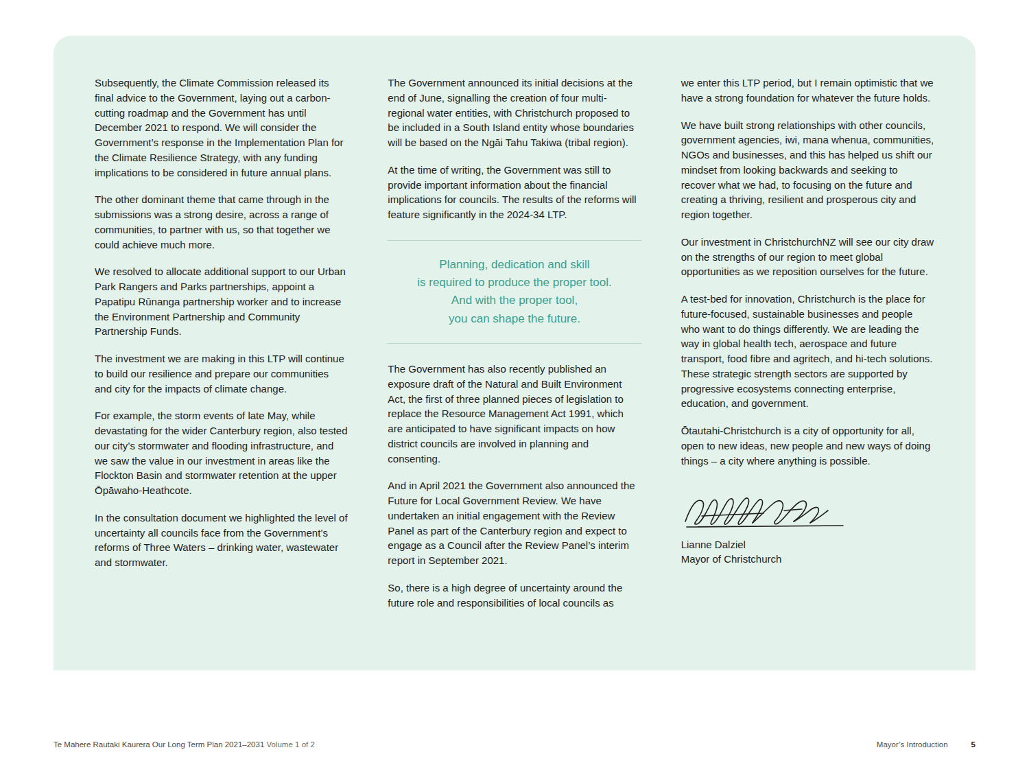Subsequently, the Climate Commission released its final advice to the Government, laying out a carbon-cutting roadmap and the Government has until December 2021 to respond. We will consider the Government’s response in the Implementation Plan for the Climate Resilience Strategy, with any funding implications to be considered in future annual plans.
The other dominant theme that came through in the submissions was a strong desire, across a range of communities, to partner with us, so that together we could achieve much more.
We resolved to allocate additional support to our Urban Park Rangers and Parks partnerships, appoint a Papatipu Rūnanga partnership worker and to increase the Environment Partnership and Community Partnership Funds.
The investment we are making in this LTP will continue to build our resilience and prepare our communities and city for the impacts of climate change.
For example, the storm events of late May, while devastating for the wider Canterbury region, also tested our city’s stormwater and flooding infrastructure, and we saw the value in our investment in areas like the Flockton Basin and stormwater retention at the upper Ōpāwaho-Heathcote.
In the consultation document we highlighted the level of uncertainty all councils face from the Government’s reforms of Three Waters – drinking water, wastewater and stormwater.
The Government announced its initial decisions at the end of June, signalling the creation of four multi-regional water entities, with Christchurch proposed to be included in a South Island entity whose boundaries will be based on the Ngāi Tahu Takiwa (tribal region).
At the time of writing, the Government was still to provide important information about the financial implications for councils. The results of the reforms will feature significantly in the 2024-34 LTP.
Planning, dedication and skill is required to produce the proper tool. And with the proper tool, you can shape the future.
The Government has also recently published an exposure draft of the Natural and Built Environment Act, the first of three planned pieces of legislation to replace the Resource Management Act 1991, which are anticipated to have significant impacts on how district councils are involved in planning and consenting.
And in April 2021 the Government also announced the Future for Local Government Review. We have undertaken an initial engagement with the Review Panel as part of the Canterbury region and expect to engage as a Council after the Review Panel’s interim report in September 2021.
So, there is a high degree of uncertainty around the future role and responsibilities of local councils as
we enter this LTP period, but I remain optimistic that we have a strong foundation for whatever the future holds.
We have built strong relationships with other councils, government agencies, iwi, mana whenua, communities, NGOs and businesses, and this has helped us shift our mindset from looking backwards and seeking to recover what we had, to focusing on the future and creating a thriving, resilient and prosperous city and region together.
Our investment in ChristchurchNZ will see our city draw on the strengths of our region to meet global opportunities as we reposition ourselves for the future.
A test-bed for innovation, Christchurch is the place for future-focused, sustainable businesses and people who want to do things differently. We are leading the way in global health tech, aerospace and future transport, food fibre and agritech, and hi-tech solutions. These strategic strength sectors are supported by progressive ecosystems connecting enterprise, education, and government.
Ōtautahi-Christchurch is a city of opportunity for all, open to new ideas, new people and new ways of doing things – a city where anything is possible.
Lianne Dalziel
Mayor of Christchurch
Te Mahere Rautaki Kaurera Our Long Term Plan 2021–2031 Volume 1 of 2
Mayor’s Introduction 5